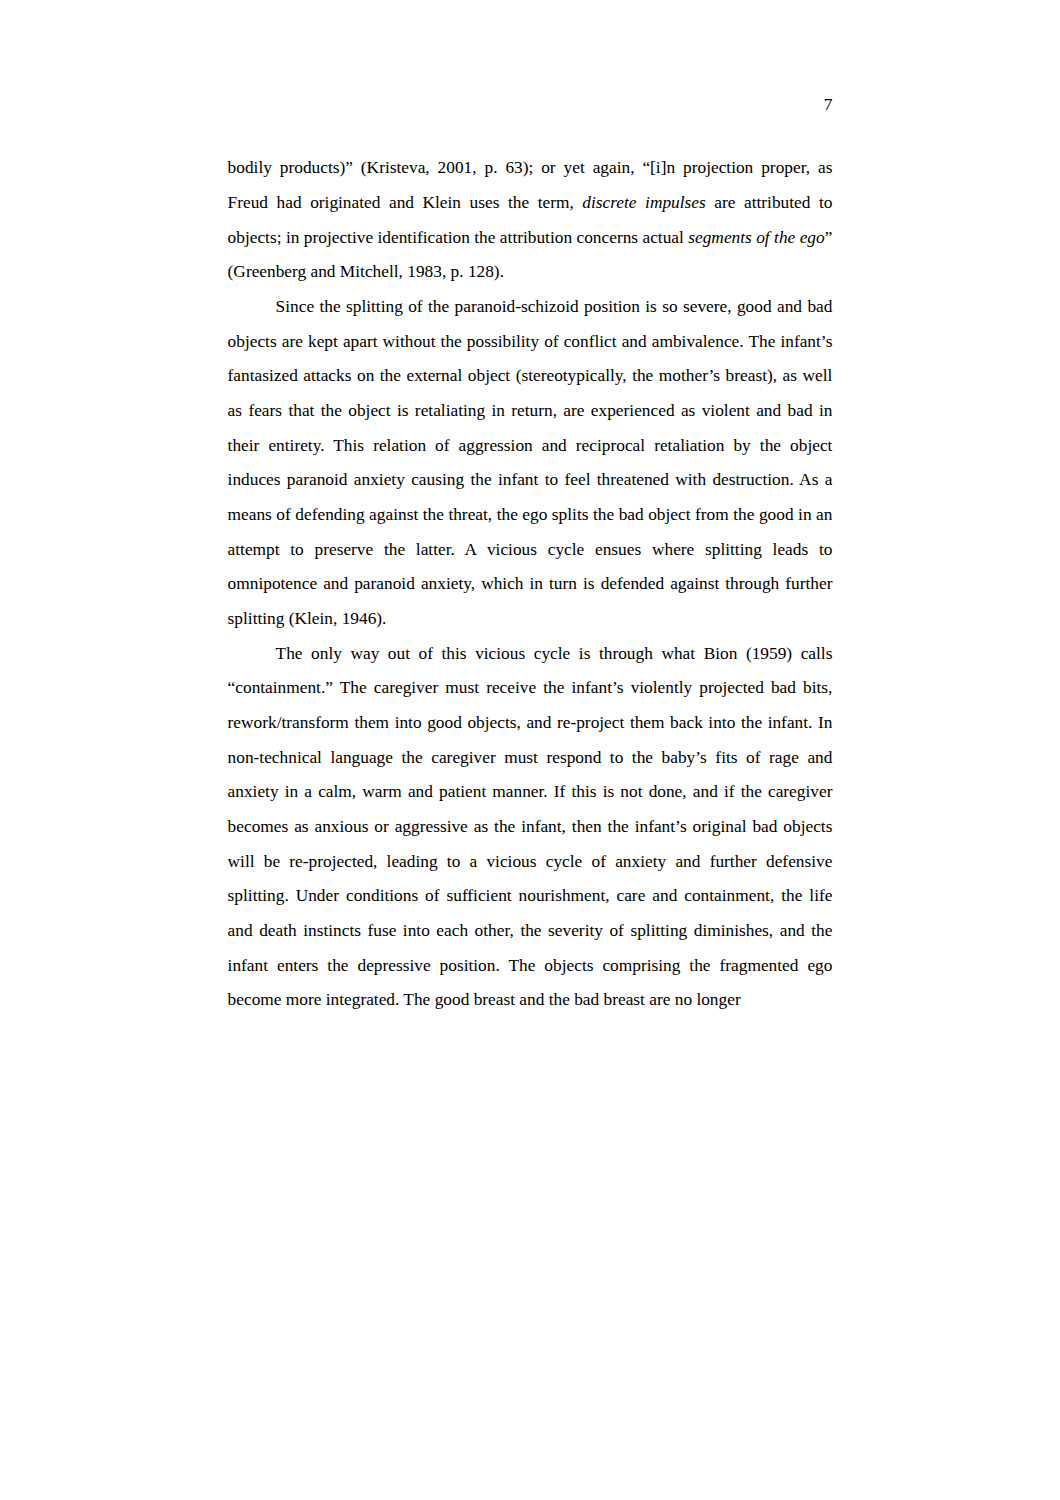7
bodily products)” (Kristeva, 2001, p. 63); or yet again, “[i]n projection proper, as Freud had originated and Klein uses the term, discrete impulses are attributed to objects; in projective identification the attribution concerns actual segments of the ego” (Greenberg and Mitchell, 1983, p. 128).
Since the splitting of the paranoid-schizoid position is so severe, good and bad objects are kept apart without the possibility of conflict and ambivalence. The infant’s fantasized attacks on the external object (stereotypically, the mother’s breast), as well as fears that the object is retaliating in return, are experienced as violent and bad in their entirety. This relation of aggression and reciprocal retaliation by the object induces paranoid anxiety causing the infant to feel threatened with destruction. As a means of defending against the threat, the ego splits the bad object from the good in an attempt to preserve the latter. A vicious cycle ensues where splitting leads to omnipotence and paranoid anxiety, which in turn is defended against through further splitting (Klein, 1946).
The only way out of this vicious cycle is through what Bion (1959) calls “containment.” The caregiver must receive the infant’s violently projected bad bits, rework/transform them into good objects, and re-project them back into the infant. In non-technical language the caregiver must respond to the baby’s fits of rage and anxiety in a calm, warm and patient manner. If this is not done, and if the caregiver becomes as anxious or aggressive as the infant, then the infant’s original bad objects will be re-projected, leading to a vicious cycle of anxiety and further defensive splitting. Under conditions of sufficient nourishment, care and containment, the life and death instincts fuse into each other, the severity of splitting diminishes, and the infant enters the depressive position. The objects comprising the fragmented ego become more integrated. The good breast and the bad breast are no longer